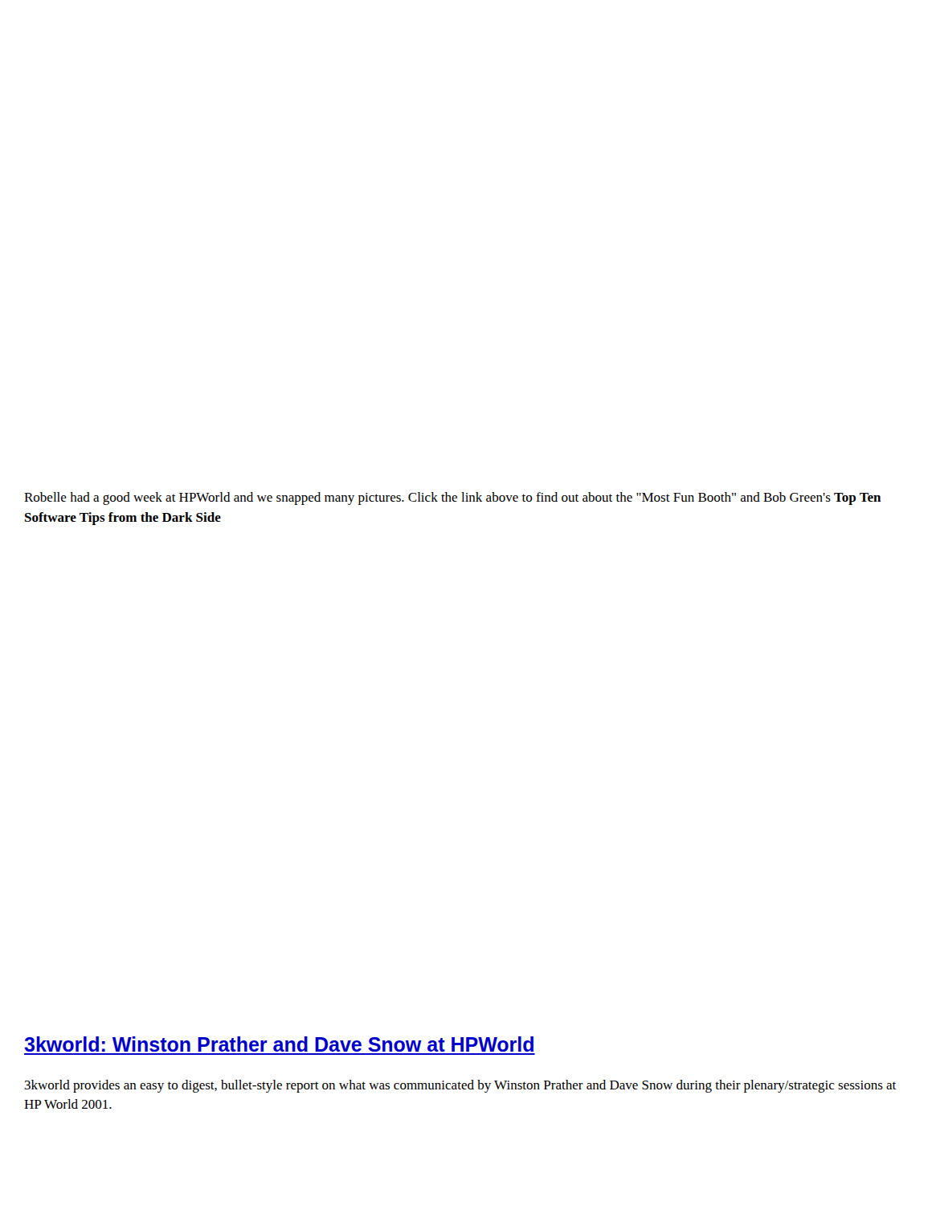Robelle had a good week at HPWorld and we snapped many pictures. Click the link above to find out about the "Most Fun Booth" and Bob Green's Top Ten Software Tips from the Dark Side
3kworld: Winston Prather and Dave Snow at HPWorld
3kworld provides an easy to digest, bullet-style report on what was communicated by Winston Prather and Dave Snow during their plenary/strategic sessions at HP World 2001.